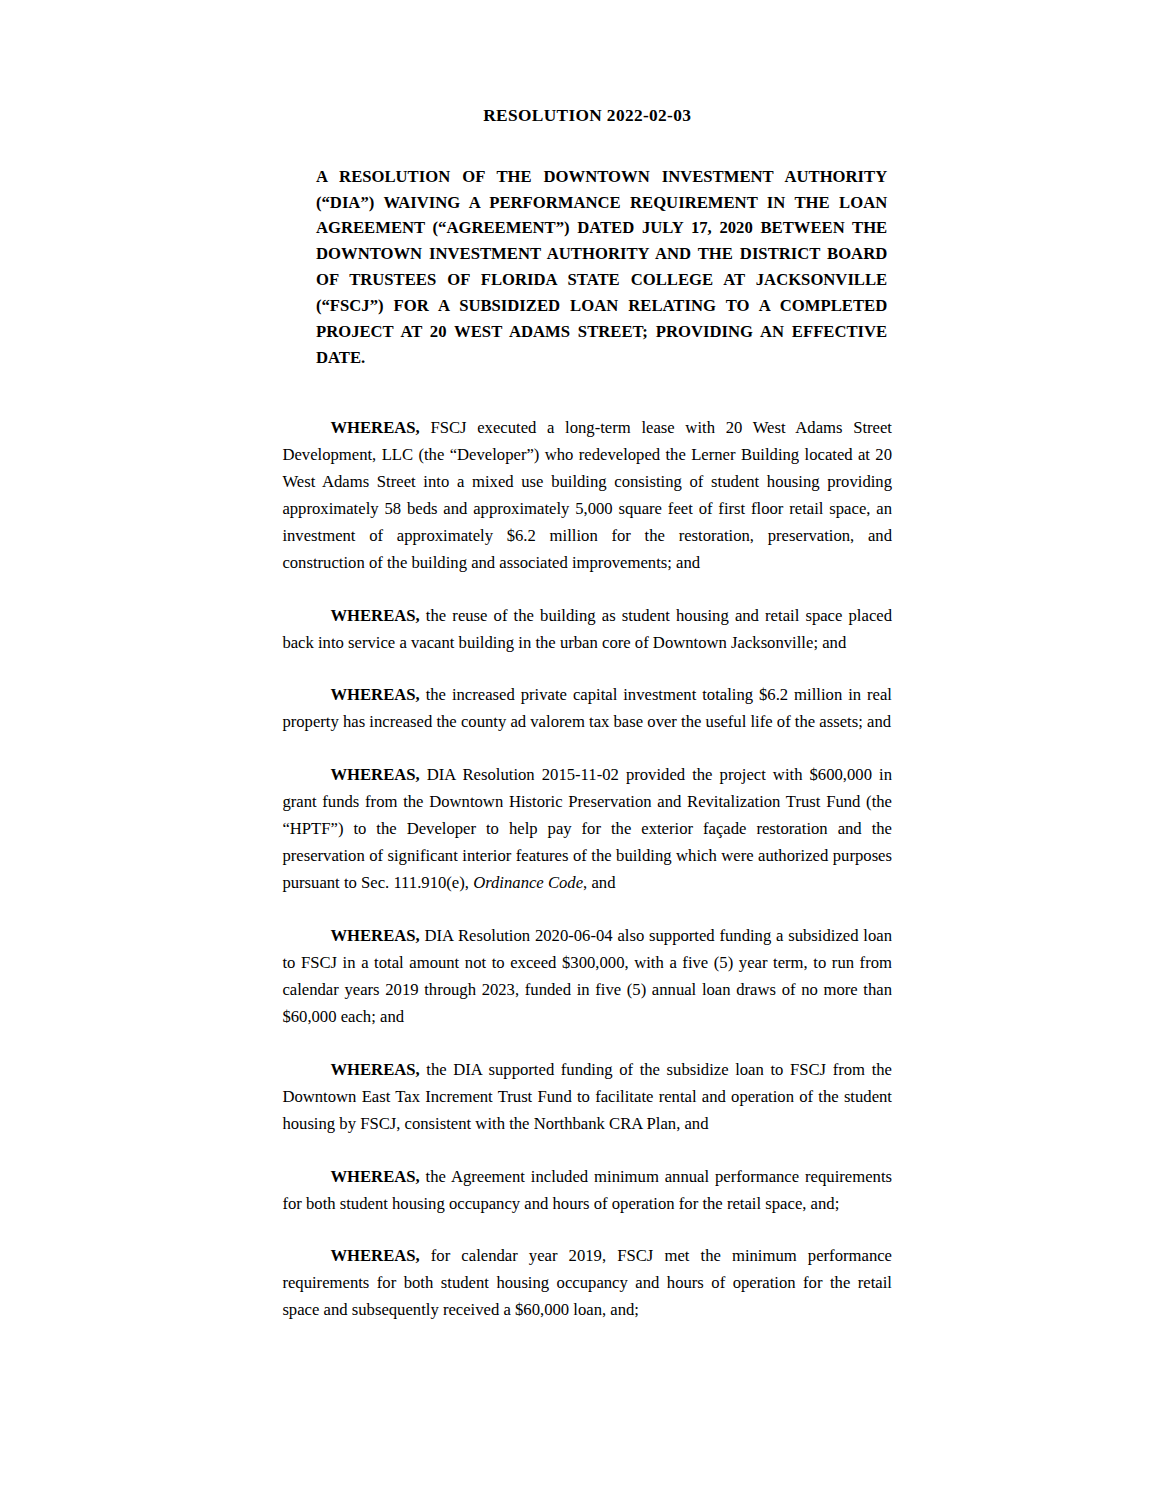RESOLUTION 2022-02-03
A RESOLUTION OF THE DOWNTOWN INVESTMENT AUTHORITY (“DIA”) WAIVING A PERFORMANCE REQUIREMENT IN THE LOAN AGREEMENT (“AGREEMENT”) DATED JULY 17, 2020 BETWEEN THE DOWNTOWN INVESTMENT AUTHORITY AND THE DISTRICT BOARD OF TRUSTEES OF FLORIDA STATE COLLEGE AT JACKSONVILLE (“FSCJ”) FOR A SUBSIDIZED LOAN RELATING TO A COMPLETED PROJECT AT 20 WEST ADAMS STREET; PROVIDING AN EFFECTIVE DATE.
WHEREAS, FSCJ executed a long-term lease with 20 West Adams Street Development, LLC (the “Developer”) who redeveloped the Lerner Building located at 20 West Adams Street into a mixed use building consisting of student housing providing approximately 58 beds and approximately 5,000 square feet of first floor retail space, an investment of approximately $6.2 million for the restoration, preservation, and construction of the building and associated improvements; and
WHEREAS, the reuse of the building as student housing and retail space placed back into service a vacant building in the urban core of Downtown Jacksonville; and
WHEREAS, the increased private capital investment totaling $6.2 million in real property has increased the county ad valorem tax base over the useful life of the assets; and
WHEREAS, DIA Resolution 2015-11-02 provided the project with $600,000 in grant funds from the Downtown Historic Preservation and Revitalization Trust Fund (the “HPTF”) to the Developer to help pay for the exterior façade restoration and the preservation of significant interior features of the building which were authorized purposes pursuant to Sec. 111.910(e), Ordinance Code, and
WHEREAS, DIA Resolution 2020-06-04 also supported funding a subsidized loan to FSCJ in a total amount not to exceed $300,000, with a five (5) year term, to run from calendar years 2019 through 2023, funded in five (5) annual loan draws of no more than $60,000 each; and
WHEREAS, the DIA supported funding of the subsidize loan to FSCJ from the Downtown East Tax Increment Trust Fund to facilitate rental and operation of the student housing by FSCJ, consistent with the Northbank CRA Plan, and
WHEREAS, the Agreement included minimum annual performance requirements for both student housing occupancy and hours of operation for the retail space, and;
WHEREAS, for calendar year 2019, FSCJ met the minimum performance requirements for both student housing occupancy and hours of operation for the retail space and subsequently received a $60,000 loan, and;